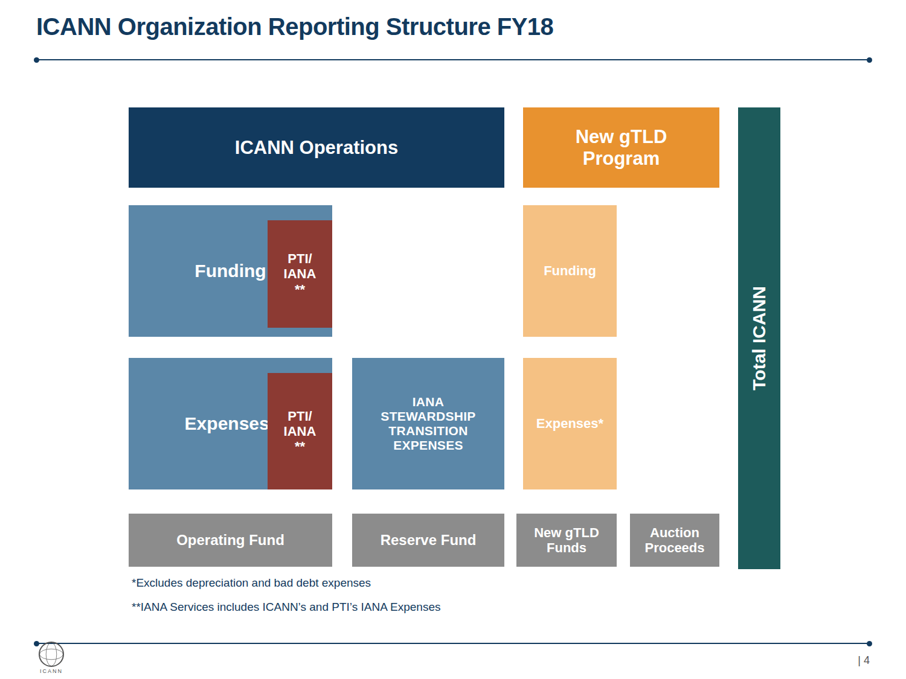ICANN Organization Reporting Structure FY18
ICANN Operations
New gTLD
Program
Total ICANN
Funding
PTI/
IANA
**
Funding
Expenses*
PTI/
IANA
**
IANA
STEWARDSHIP
TRANSITION
EXPENSES
Expenses*
Operating Fund
Reserve Fund
New gTLD
Funds
Auction
Proceeds
*Excludes depreciation and bad debt expenses
**IANA Services includes ICANN’s and PTI’s IANA Expenses
ICANN
| 4